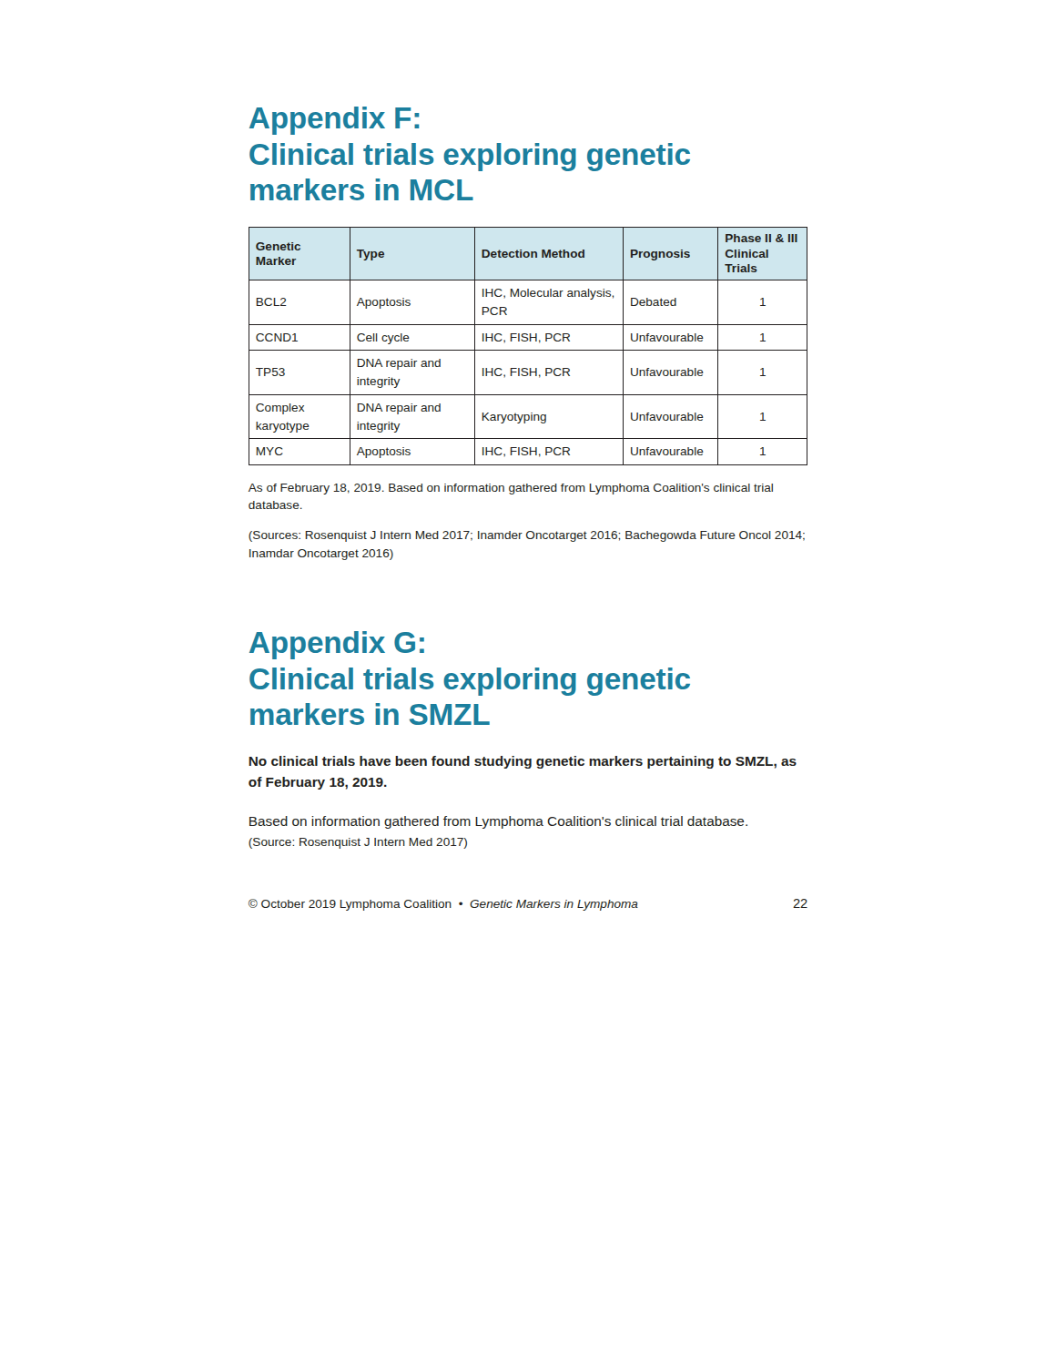Appendix F:
Clinical trials exploring genetic markers in MCL
| Genetic Marker | Type | Detection Method | Prognosis | Phase II & III Clinical Trials |
| --- | --- | --- | --- | --- |
| BCL2 | Apoptosis | IHC, Molecular analysis, PCR | Debated | 1 |
| CCND1 | Cell cycle | IHC, FISH, PCR | Unfavourable | 1 |
| TP53 | DNA repair and integrity | IHC, FISH, PCR | Unfavourable | 1 |
| Complex karyotype | DNA repair and integrity | Karyotyping | Unfavourable | 1 |
| MYC | Apoptosis | IHC, FISH, PCR | Unfavourable | 1 |
As of February 18, 2019. Based on information gathered from Lymphoma Coalition's clinical trial database.
(Sources: Rosenquist J Intern Med 2017; Inamder Oncotarget 2016; Bachegowda Future Oncol 2014; Inamdar Oncotarget 2016)
Appendix G:
Clinical trials exploring genetic markers in SMZL
No clinical trials have been found studying genetic markers pertaining to SMZL, as of February 18, 2019.
Based on information gathered from Lymphoma Coalition's clinical trial database.
(Source: Rosenquist J Intern Med 2017)
© October 2019 Lymphoma Coalition • Genetic Markers in Lymphoma
22